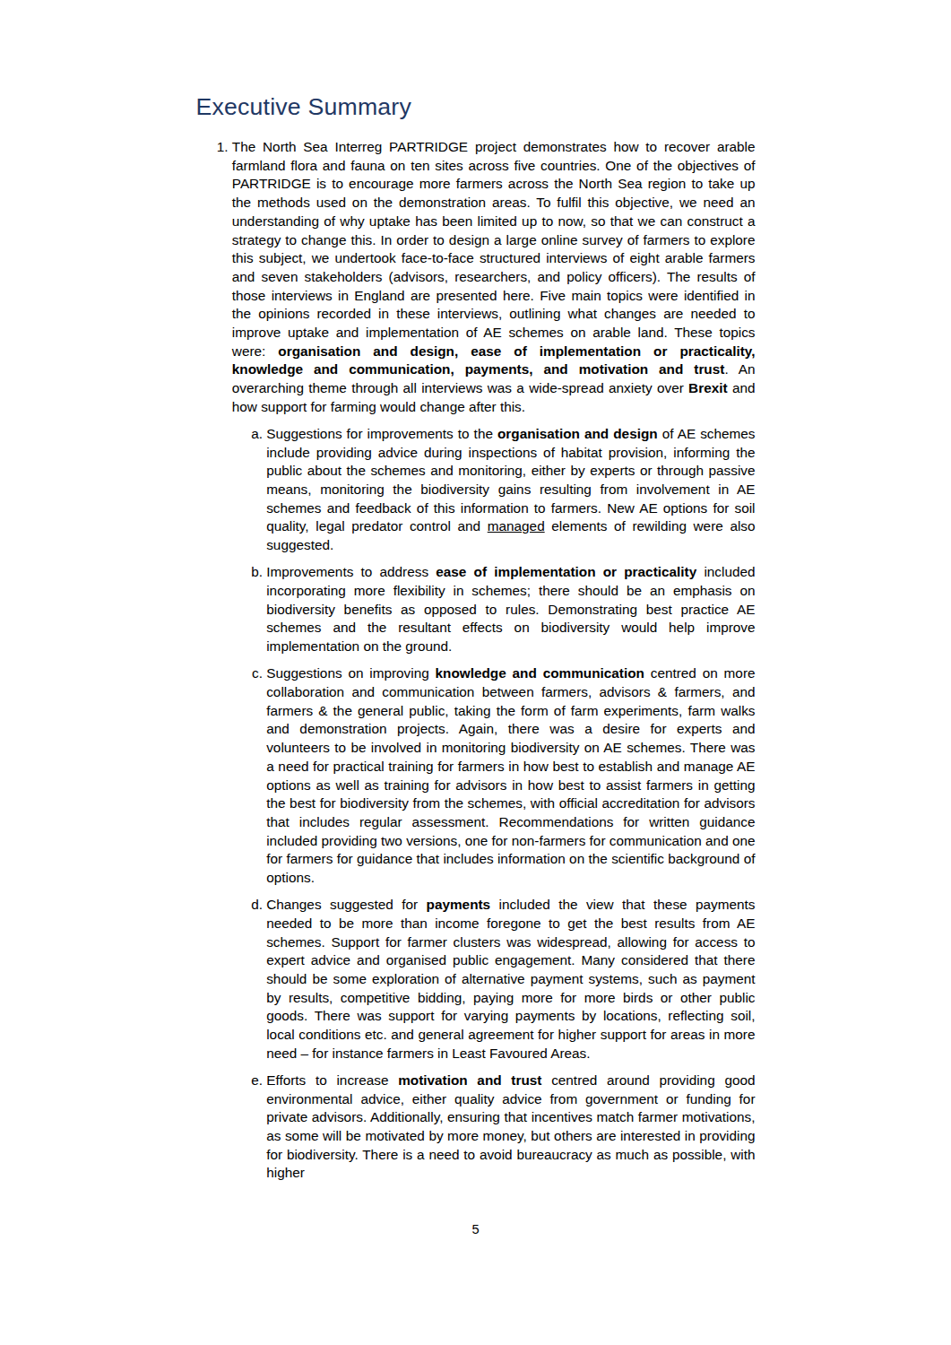Executive Summary
The North Sea Interreg PARTRIDGE project demonstrates how to recover arable farmland flora and fauna on ten sites across five countries. One of the objectives of PARTRIDGE is to encourage more farmers across the North Sea region to take up the methods used on the demonstration areas. To fulfil this objective, we need an understanding of why uptake has been limited up to now, so that we can construct a strategy to change this. In order to design a large online survey of farmers to explore this subject, we undertook face-to-face structured interviews of eight arable farmers and seven stakeholders (advisors, researchers, and policy officers). The results of those interviews in England are presented here. Five main topics were identified in the opinions recorded in these interviews, outlining what changes are needed to improve uptake and implementation of AE schemes on arable land. These topics were: organisation and design, ease of implementation or practicality, knowledge and communication, payments, and motivation and trust. An overarching theme through all interviews was a wide-spread anxiety over Brexit and how support for farming would change after this.
Suggestions for improvements to the organisation and design of AE schemes include providing advice during inspections of habitat provision, informing the public about the schemes and monitoring, either by experts or through passive means, monitoring the biodiversity gains resulting from involvement in AE schemes and feedback of this information to farmers. New AE options for soil quality, legal predator control and managed elements of rewilding were also suggested.
Improvements to address ease of implementation or practicality included incorporating more flexibility in schemes; there should be an emphasis on biodiversity benefits as opposed to rules. Demonstrating best practice AE schemes and the resultant effects on biodiversity would help improve implementation on the ground.
Suggestions on improving knowledge and communication centred on more collaboration and communication between farmers, advisors & farmers, and farmers & the general public, taking the form of farm experiments, farm walks and demonstration projects. Again, there was a desire for experts and volunteers to be involved in monitoring biodiversity on AE schemes. There was a need for practical training for farmers in how best to establish and manage AE options as well as training for advisors in how best to assist farmers in getting the best for biodiversity from the schemes, with official accreditation for advisors that includes regular assessment. Recommendations for written guidance included providing two versions, one for non-farmers for communication and one for farmers for guidance that includes information on the scientific background of options.
Changes suggested for payments included the view that these payments needed to be more than income foregone to get the best results from AE schemes. Support for farmer clusters was widespread, allowing for access to expert advice and organised public engagement. Many considered that there should be some exploration of alternative payment systems, such as payment by results, competitive bidding, paying more for more birds or other public goods. There was support for varying payments by locations, reflecting soil, local conditions etc. and general agreement for higher support for areas in more need – for instance farmers in Least Favoured Areas.
Efforts to increase motivation and trust centred around providing good environmental advice, either quality advice from government or funding for private advisors. Additionally, ensuring that incentives match farmer motivations, as some will be motivated by more money, but others are interested in providing for biodiversity. There is a need to avoid bureaucracy as much as possible, with higher
5